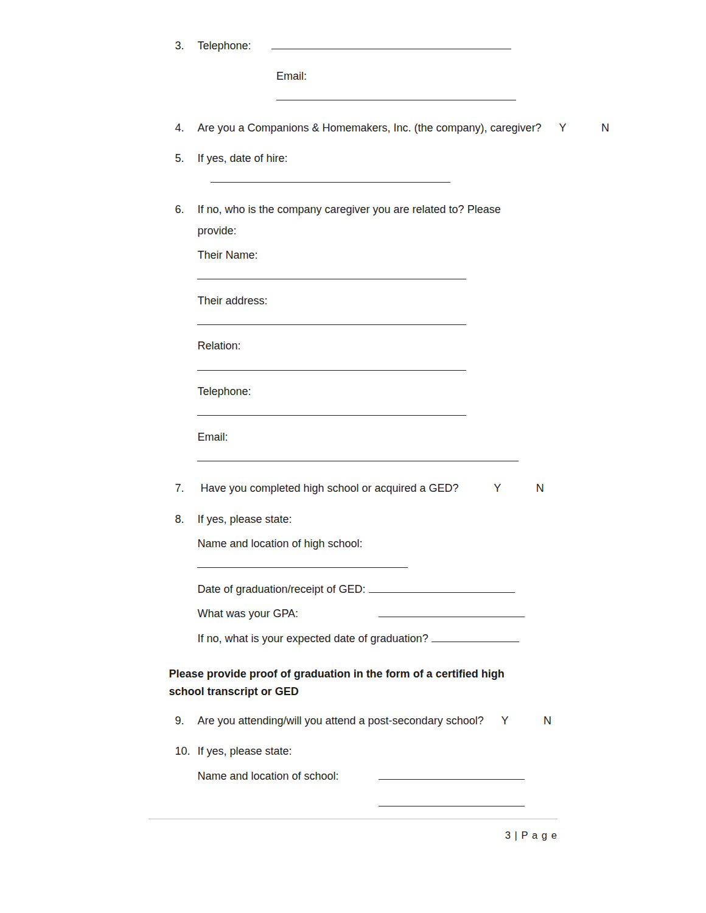Telephone: Email:
Are you a Companions & Homemakers, Inc. (the company), caregiver?YN
If yes, date of hire:
If no, who is the company caregiver you are related to? Please provide: Their Name: Their address: Relation: Telephone: Email:
Have you completed high school or acquired a GED?YN
If yes, please state: Name and location of high school: Date of graduation/receipt of GED: What was your GPA: If no, what is your expected date of graduation?
Please provide proof of graduation in the form of a certified high school transcript or GED
Are you attending/will you attend a post-secondary school?YN
If yes, please state: Name and location of school:
3 | P a g e